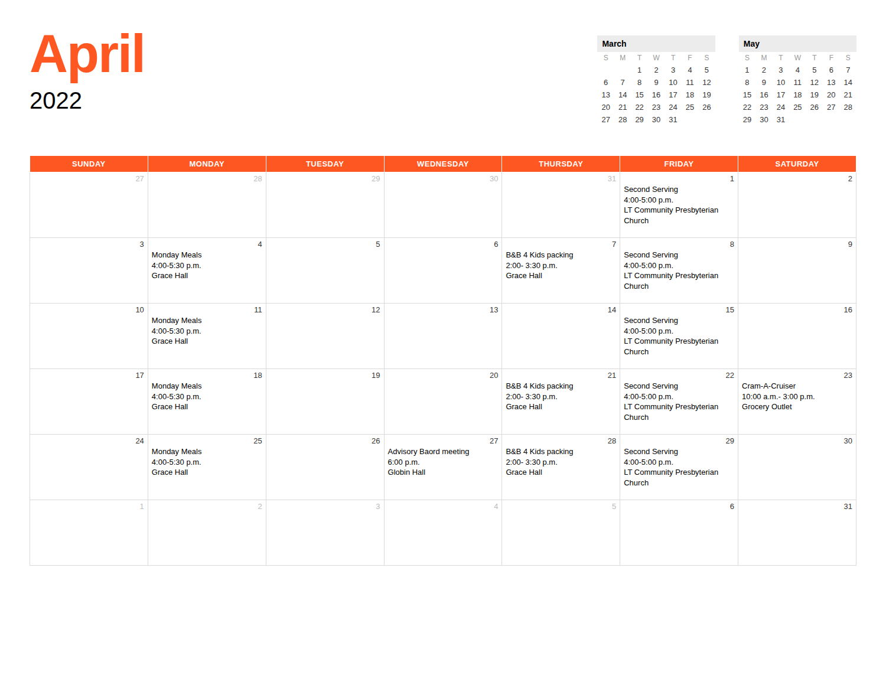April
2022
March
| S | M | T | W | T | F | S |
| --- | --- | --- | --- | --- | --- | --- |
| | | 1 | 2 | 3 | 4 | 5 |
| 6 | 7 | 8 | 9 | 10 | 11 | 12 |
| 13 | 14 | 15 | 16 | 17 | 18 | 19 |
| 20 | 21 | 22 | 23 | 24 | 25 | 26 |
| 27 | 28 | 29 | 30 | 31 | | |
May
| S | M | T | W | T | F | S |
| --- | --- | --- | --- | --- | --- | --- |
| 1 | 2 | 3 | 4 | 5 | 6 | 7 |
| 8 | 9 | 10 | 11 | 12 | 13 | 14 |
| 15 | 16 | 17 | 18 | 19 | 20 | 21 |
| 22 | 23 | 24 | 25 | 26 | 27 | 28 |
| 29 | 30 | 31 | | | | |
| SUNDAY | MONDAY | TUESDAY | WEDNESDAY | THURSDAY | FRIDAY | SATURDAY |
| --- | --- | --- | --- | --- | --- | --- |
| 27 | 28 | 29 | 30 | 31 | 1 Second Serving 4:00-5:00 p.m. LT Community Presbyterian Church | 2 |
| 3 | 4 Monday Meals 4:00-5:30 p.m. Grace Hall | 5 | 6 | 7 B&B 4 Kids packing 2:00- 3:30 p.m. Grace Hall | 8 Second Serving 4:00-5:00 p.m. LT Community Presbyterian Church | 9 |
| 10 | 11 Monday Meals 4:00-5:30 p.m. Grace Hall | 12 | 13 | 14 | 15 Second Serving 4:00-5:00 p.m. LT Community Presbyterian Church | 16 |
| 17 | 18 Monday Meals 4:00-5:30 p.m. Grace Hall | 19 | 20 | 21 B&B 4 Kids packing 2:00- 3:30 p.m. Grace Hall | 22 Second Serving 4:00-5:00 p.m. LT Community Presbyterian Church | 23 Cram-A-Cruiser 10:00 a.m.- 3:00 p.m. Grocery Outlet |
| 24 | 25 Monday Meals 4:00-5:30 p.m. Grace Hall | 26 | 27 Advisory Baord meeting 6:00 p.m. Globin Hall | 28 B&B 4 Kids packing 2:00- 3:30 p.m. Grace Hall | 29 Second Serving 4:00-5:00 p.m. LT Community Presbyterian Church | 30 |
| 1 | 2 | 3 | 4 | 5 | 6 | 31 |